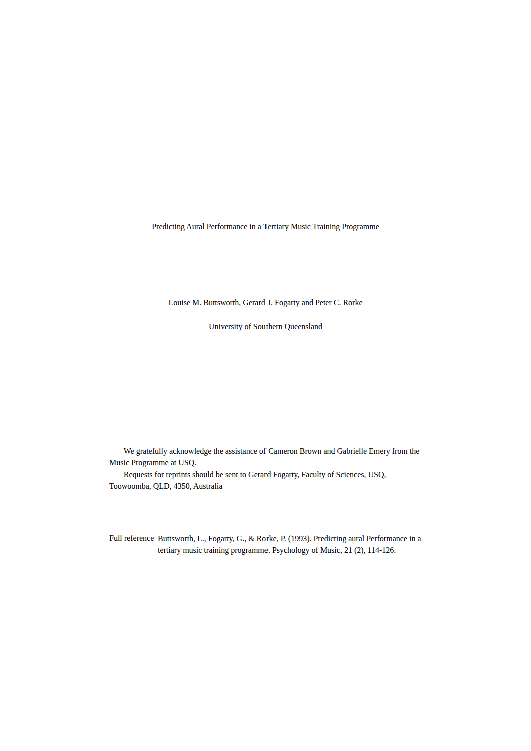Predicting Aural Performance in a Tertiary Music Training Programme
Louise M. Buttsworth, Gerard J. Fogarty and Peter C. Rorke
University of Southern Queensland
We gratefully acknowledge the assistance of Cameron Brown and Gabrielle Emery from the Music Programme at USQ.
Requests for reprints should be sent to Gerard Fogarty, Faculty of Sciences, USQ, Toowoomba, QLD, 4350, Australia
Full reference
Buttsworth, L., Fogarty, G., & Rorke, P. (1993). Predicting aural Performance in a tertiary music training programme. Psychology of Music, 21 (2), 114-126.